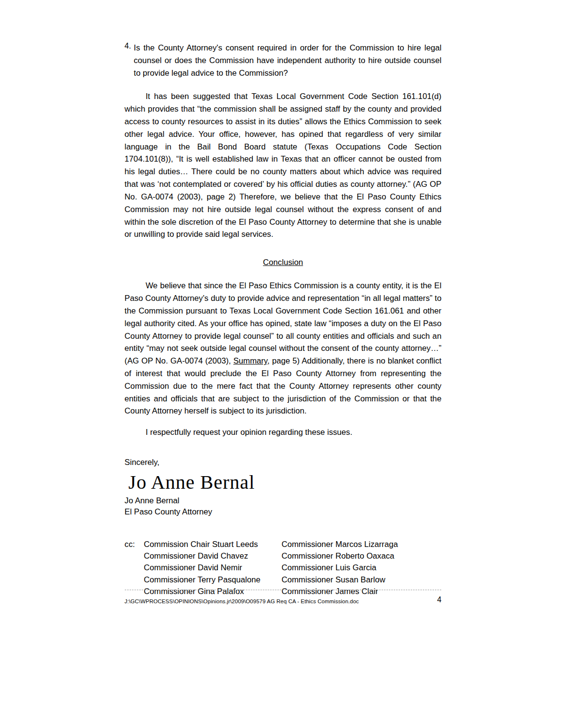4.
Is the County Attorney's consent required in order for the Commission to hire legal counsel or does the Commission have independent authority to hire outside counsel to provide legal advice to the Commission?
It has been suggested that Texas Local Government Code Section 161.101(d) which provides that “the commission shall be assigned staff by the county and provided access to county resources to assist in its duties” allows the Ethics Commission to seek other legal advice. Your office, however, has opined that regardless of very similar language in the Bail Bond Board statute (Texas Occupations Code Section 1704.101(8)), “It is well established law in Texas that an officer cannot be ousted from his legal duties… There could be no county matters about which advice was required that was ‘not contemplated or covered’ by his official duties as county attorney.” (AG OP No. GA-0074 (2003), page 2) Therefore, we believe that the El Paso County Ethics Commission may not hire outside legal counsel without the express consent of and within the sole discretion of the El Paso County Attorney to determine that she is unable or unwilling to provide said legal services.
Conclusion
We believe that since the El Paso Ethics Commission is a county entity, it is the El Paso County Attorney's duty to provide advice and representation “in all legal matters” to the Commission pursuant to Texas Local Government Code Section 161.061 and other legal authority cited. As your office has opined, state law “imposes a duty on the El Paso County Attorney to provide legal counsel” to all county entities and officials and such an entity “may not seek outside legal counsel without the consent of the county attorney…” (AG OP No. GA-0074 (2003), Summary, page 5) Additionally, there is no blanket conflict of interest that would preclude the El Paso County Attorney from representing the Commission due to the mere fact that the County Attorney represents other county entities and officials that are subject to the jurisdiction of the Commission or that the County Attorney herself is subject to its jurisdiction.
I respectfully request your opinion regarding these issues.
Sincerely,
Jo Anne Bernal
Jo Anne Bernal
El Paso County Attorney
| cc: | Commission Chair Stuart Leeds | Commissioner Marcos Lizarraga |
| | Commissioner David Chavez | Commissioner Roberto Oaxaca |
| | Commissioner David Nemir | Commissioner Luis Garcia |
| | Commissioner Terry Pasqualone | Commissioner Susan Barlow |
| | Commissioner Gina Palafox | Commissioner James Clair |
J:\GC\WPROCESS\OPINIONS\Opinions.jr\2009\O09579 AG Req CA - Ethics Commission.doc
4